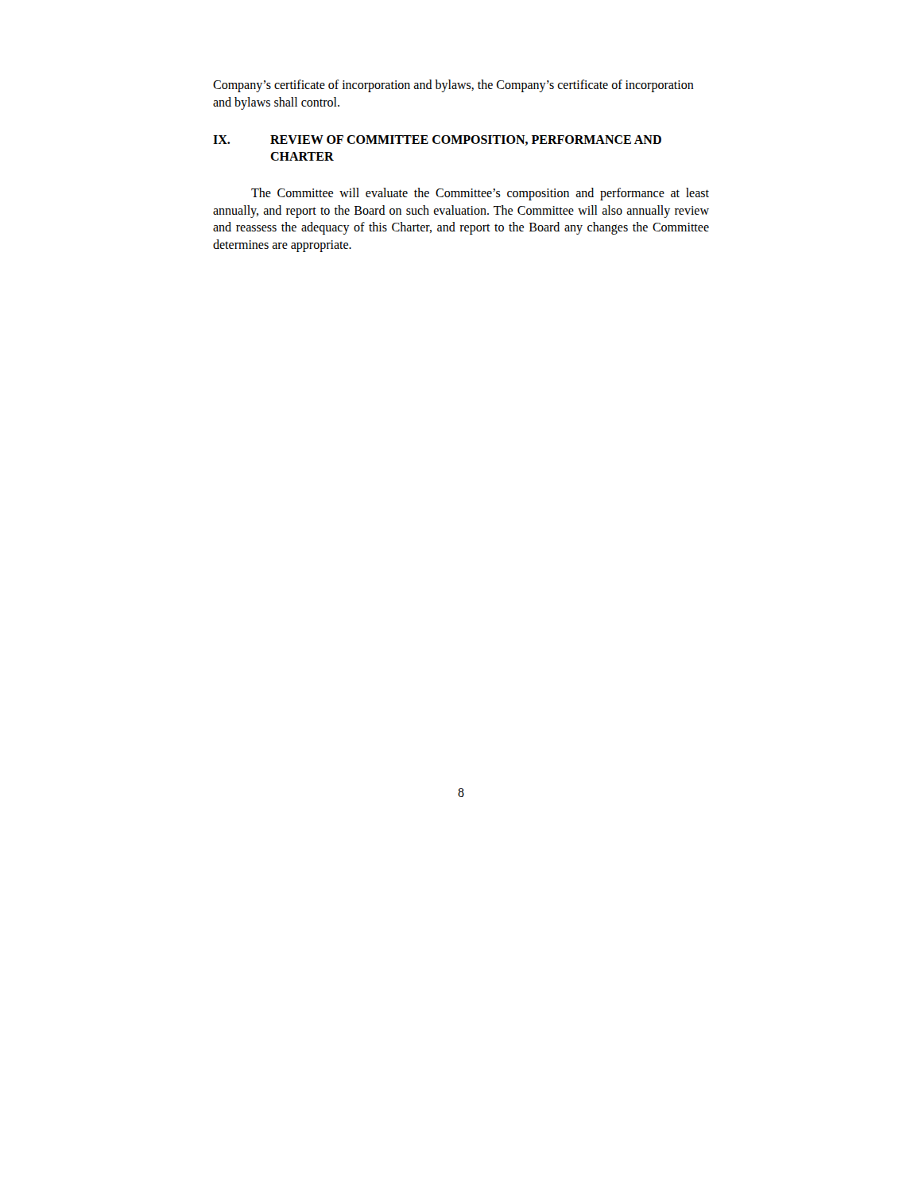Company’s certificate of incorporation and bylaws, the Company’s certificate of incorporation and bylaws shall control.
IX. Review of Committee Composition, Performance and Charter
The Committee will evaluate the Committee’s composition and performance at least annually, and report to the Board on such evaluation. The Committee will also annually review and reassess the adequacy of this Charter, and report to the Board any changes the Committee determines are appropriate.
8